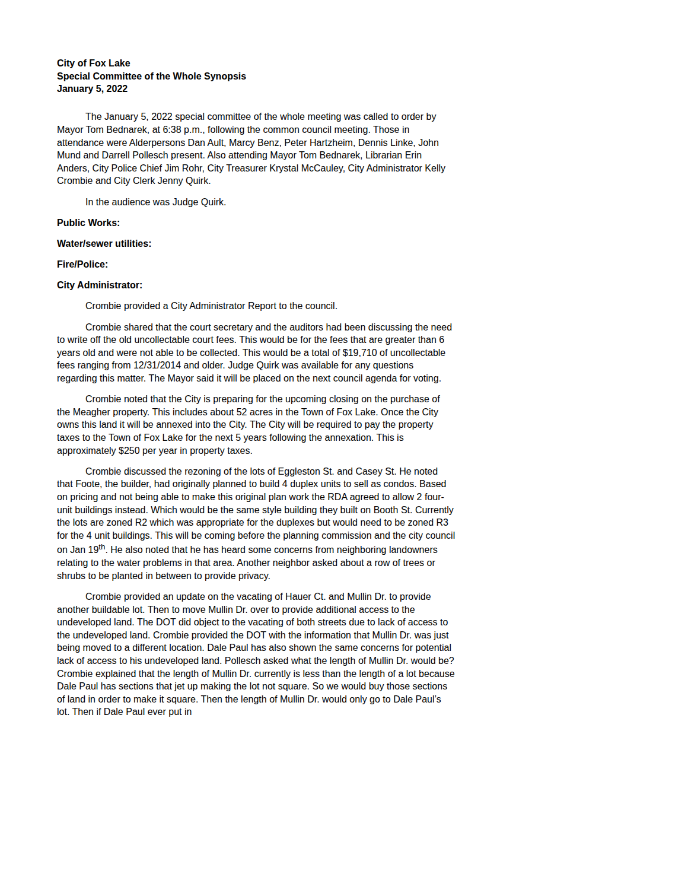City of Fox Lake
Special Committee of the Whole Synopsis
January 5, 2022
The January 5, 2022 special committee of the whole meeting was called to order by Mayor Tom Bednarek, at 6:38 p.m., following the common council meeting. Those in attendance were Alderpersons Dan Ault, Marcy Benz, Peter Hartzheim, Dennis Linke, John Mund and Darrell Pollesch present. Also attending Mayor Tom Bednarek, Librarian Erin Anders, City Police Chief Jim Rohr, City Treasurer Krystal McCauley, City Administrator Kelly Crombie and City Clerk Jenny Quirk.
In the audience was Judge Quirk.
Public Works:
Water/sewer utilities:
Fire/Police:
City Administrator:
Crombie provided a City Administrator Report to the council.
Crombie shared that the court secretary and the auditors had been discussing the need to write off the old uncollectable court fees. This would be for the fees that are greater than 6 years old and were not able to be collected. This would be a total of $19,710 of uncollectable fees ranging from 12/31/2014 and older. Judge Quirk was available for any questions regarding this matter. The Mayor said it will be placed on the next council agenda for voting.
Crombie noted that the City is preparing for the upcoming closing on the purchase of the Meagher property. This includes about 52 acres in the Town of Fox Lake. Once the City owns this land it will be annexed into the City. The City will be required to pay the property taxes to the Town of Fox Lake for the next 5 years following the annexation. This is approximately $250 per year in property taxes.
Crombie discussed the rezoning of the lots of Eggleston St. and Casey St. He noted that Foote, the builder, had originally planned to build 4 duplex units to sell as condos. Based on pricing and not being able to make this original plan work the RDA agreed to allow 2 four-unit buildings instead. Which would be the same style building they built on Booth St. Currently the lots are zoned R2 which was appropriate for the duplexes but would need to be zoned R3 for the 4 unit buildings. This will be coming before the planning commission and the city council on Jan 19th. He also noted that he has heard some concerns from neighboring landowners relating to the water problems in that area. Another neighbor asked about a row of trees or shrubs to be planted in between to provide privacy.
Crombie provided an update on the vacating of Hauer Ct. and Mullin Dr. to provide another buildable lot. Then to move Mullin Dr. over to provide additional access to the undeveloped land. The DOT did object to the vacating of both streets due to lack of access to the undeveloped land. Crombie provided the DOT with the information that Mullin Dr. was just being moved to a different location. Dale Paul has also shown the same concerns for potential lack of access to his undeveloped land. Pollesch asked what the length of Mullin Dr. would be? Crombie explained that the length of Mullin Dr. currently is less than the length of a lot because Dale Paul has sections that jet up making the lot not square. So we would buy those sections of land in order to make it square. Then the length of Mullin Dr. would only go to Dale Paul’s lot. Then if Dale Paul ever put in